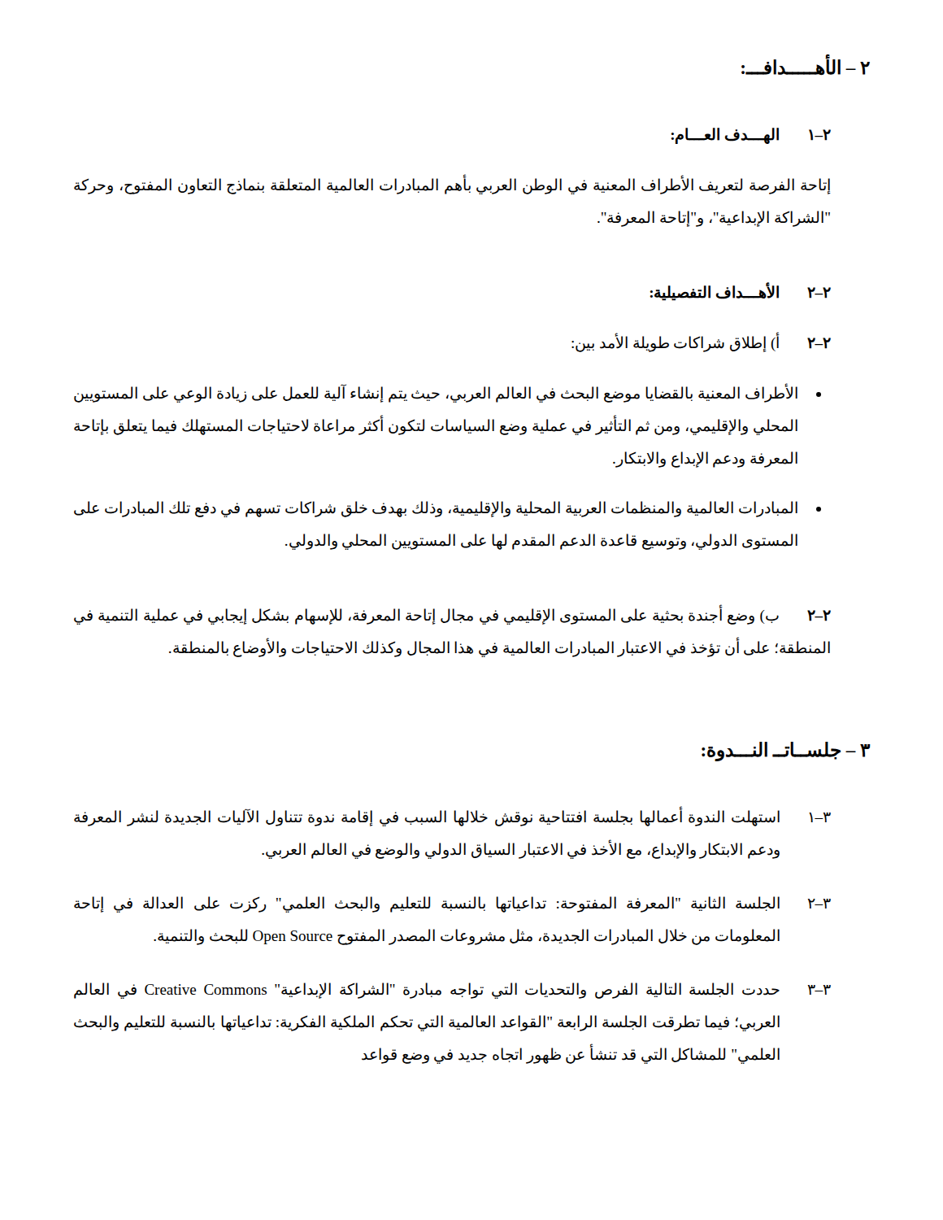٢ – الأهـــــدافـــ:
٢–١ الهـــدف العـــام:
إتاحة الفرصة لتعريف الأطراف المعنية في الوطن العربي بأهم المبادرات العالمية المتعلقة بنماذج التعاون المفتوح، وحركة "الشراكة الإبداعية"، و"إتاحة المعرفة".
٢–٢ الأهـــداف التفصيلية:
٢–٢ أ) إطلاق شراكات طويلة الأمد بين:
الأطراف المعنية بالقضايا موضع البحث في العالم العربي، حيث يتم إنشاء آلية للعمل على زيادة الوعي على المستويين المحلي والإقليمي، ومن ثم التأثير في عملية وضع السياسات لتكون أكثر مراعاة لاحتياجات المستهلك فيما يتعلق بإتاحة المعرفة ودعم الإبداع والابتكار.
المبادرات العالمية والمنظمات العربية المحلية والإقليمية، وذلك بهدف خلق شراكات تسهم في دفع تلك المبادرات على المستوى الدولي، وتوسيع قاعدة الدعم المقدم لها على المستويين المحلي والدولي.
٢–٢ ب) وضع أجندة بحثية على المستوى الإقليمي في مجال إتاحة المعرفة، للإسهام بشكل إيجابي في عملية التنمية في المنطقة؛ على أن تؤخذ في الاعتبار المبادرات العالمية في هذا المجال وكذلك الاحتياجات والأوضاع بالمنطقة.
٣ – جلســاتــ النـــدوة:
٣–١
استهلت الندوة أعمالها بجلسة افتتاحية نوقش خلالها السبب في إقامة ندوة تتناول الآليات الجديدة لنشر المعرفة ودعم الابتكار والإبداع، مع الأخذ في الاعتبار السياق الدولي والوضع في العالم العربي.
٣–٢
الجلسة الثانية "المعرفة المفتوحة: تداعياتها بالنسبة للتعليم والبحث العلمي" ركزت على العدالة في إتاحة المعلومات من خلال المبادرات الجديدة، مثل مشروعات المصدر المفتوح Open Source للبحث والتنمية.
٣–٣
حددت الجلسة التالية الفرص والتحديات التي تواجه مبادرة "الشراكة الإبداعية" Creative Commons في العالم العربي؛ فيما تطرقت الجلسة الرابعة "القواعد العالمية التي تحكم الملكية الفكرية: تداعياتها بالنسبة للتعليم والبحث العلمي" للمشاكل التي قد تنشأ عن ظهور اتجاه جديد في وضع قواعد